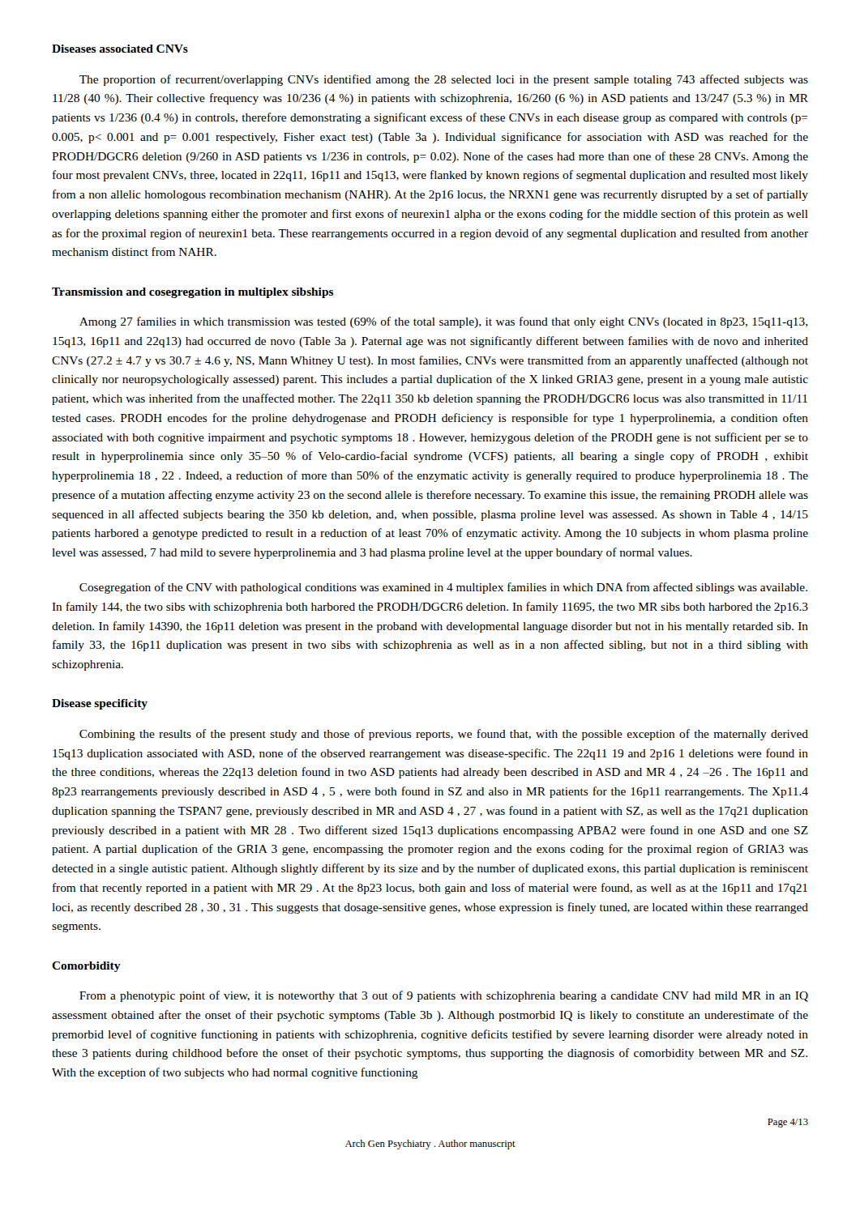Diseases associated CNVs
The proportion of recurrent/overlapping CNVs identified among the 28 selected loci in the present sample totaling 743 affected subjects was 11/28 (40 %). Their collective frequency was 10/236 (4 %) in patients with schizophrenia, 16/260 (6 %) in ASD patients and 13/247 (5.3 %) in MR patients vs 1/236 (0.4 %) in controls, therefore demonstrating a significant excess of these CNVs in each disease group as compared with controls (p= 0.005, p< 0.001 and p= 0.001 respectively, Fisher exact test) (Table 3a ). Individual significance for association with ASD was reached for the PRODH/DGCR6 deletion (9/260 in ASD patients vs 1/236 in controls, p= 0.02). None of the cases had more than one of these 28 CNVs. Among the four most prevalent CNVs, three, located in 22q11, 16p11 and 15q13, were flanked by known regions of segmental duplication and resulted most likely from a non allelic homologous recombination mechanism (NAHR). At the 2p16 locus, the NRXN1 gene was recurrently disrupted by a set of partially overlapping deletions spanning either the promoter and first exons of neurexin1 alpha or the exons coding for the middle section of this protein as well as for the proximal region of neurexin1 beta. These rearrangements occurred in a region devoid of any segmental duplication and resulted from another mechanism distinct from NAHR.
Transmission and cosegregation in multiplex sibships
Among 27 families in which transmission was tested (69% of the total sample), it was found that only eight CNVs (located in 8p23, 15q11-q13, 15q13, 16p11 and 22q13) had occurred de novo (Table 3a ). Paternal age was not significantly different between families with de novo and inherited CNVs (27.2 ± 4.7 y vs 30.7 ± 4.6 y, NS, Mann Whitney U test). In most families, CNVs were transmitted from an apparently unaffected (although not clinically nor neuropsychologically assessed) parent. This includes a partial duplication of the X linked GRIA3 gene, present in a young male autistic patient, which was inherited from the unaffected mother. The 22q11 350 kb deletion spanning the PRODH/DGCR6 locus was also transmitted in 11/11 tested cases. PRODH encodes for the proline dehydrogenase and PRODH deficiency is responsible for type 1 hyperprolinemia, a condition often associated with both cognitive impairment and psychotic symptoms 18 . However, hemizygous deletion of the PRODH gene is not sufficient per se to result in hyperprolinemia since only 35–50 % of Velo-cardio-facial syndrome (VCFS) patients, all bearing a single copy of PRODH , exhibit hyperprolinemia 18 , 22 . Indeed, a reduction of more than 50% of the enzymatic activity is generally required to produce hyperprolinemia 18 . The presence of a mutation affecting enzyme activity 23 on the second allele is therefore necessary. To examine this issue, the remaining PRODH allele was sequenced in all affected subjects bearing the 350 kb deletion, and, when possible, plasma proline level was assessed. As shown in Table 4 , 14/15 patients harbored a genotype predicted to result in a reduction of at least 70% of enzymatic activity. Among the 10 subjects in whom plasma proline level was assessed, 7 had mild to severe hyperprolinemia and 3 had plasma proline level at the upper boundary of normal values.
Cosegregation of the CNV with pathological conditions was examined in 4 multiplex families in which DNA from affected siblings was available. In family 144, the two sibs with schizophrenia both harbored the PRODH/DGCR6 deletion. In family 11695, the two MR sibs both harbored the 2p16.3 deletion. In family 14390, the 16p11 deletion was present in the proband with developmental language disorder but not in his mentally retarded sib. In family 33, the 16p11 duplication was present in two sibs with schizophrenia as well as in a non affected sibling, but not in a third sibling with schizophrenia.
Disease specificity
Combining the results of the present study and those of previous reports, we found that, with the possible exception of the maternally derived 15q13 duplication associated with ASD, none of the observed rearrangement was disease-specific. The 22q11 19 and 2p16 1 deletions were found in the three conditions, whereas the 22q13 deletion found in two ASD patients had already been described in ASD and MR 4 , 24 –26 . The 16p11 and 8p23 rearrangements previously described in ASD 4 , 5 , were both found in SZ and also in MR patients for the 16p11 rearrangements. The Xp11.4 duplication spanning the TSPAN7 gene, previously described in MR and ASD 4 , 27 , was found in a patient with SZ, as well as the 17q21 duplication previously described in a patient with MR 28 . Two different sized 15q13 duplications encompassing APBA2 were found in one ASD and one SZ patient. A partial duplication of the GRIA 3 gene, encompassing the promoter region and the exons coding for the proximal region of GRIA3 was detected in a single autistic patient. Although slightly different by its size and by the number of duplicated exons, this partial duplication is reminiscent from that recently reported in a patient with MR 29 . At the 8p23 locus, both gain and loss of material were found, as well as at the 16p11 and 17q21 loci, as recently described 28 , 30 , 31 . This suggests that dosage-sensitive genes, whose expression is finely tuned, are located within these rearranged segments.
Comorbidity
From a phenotypic point of view, it is noteworthy that 3 out of 9 patients with schizophrenia bearing a candidate CNV had mild MR in an IQ assessment obtained after the onset of their psychotic symptoms (Table 3b ). Although postmorbid IQ is likely to constitute an underestimate of the premorbid level of cognitive functioning in patients with schizophrenia, cognitive deficits testified by severe learning disorder were already noted in these 3 patients during childhood before the onset of their psychotic symptoms, thus supporting the diagnosis of comorbidity between MR and SZ. With the exception of two subjects who had normal cognitive functioning
Page 4/13
Arch Gen Psychiatry . Author manuscript